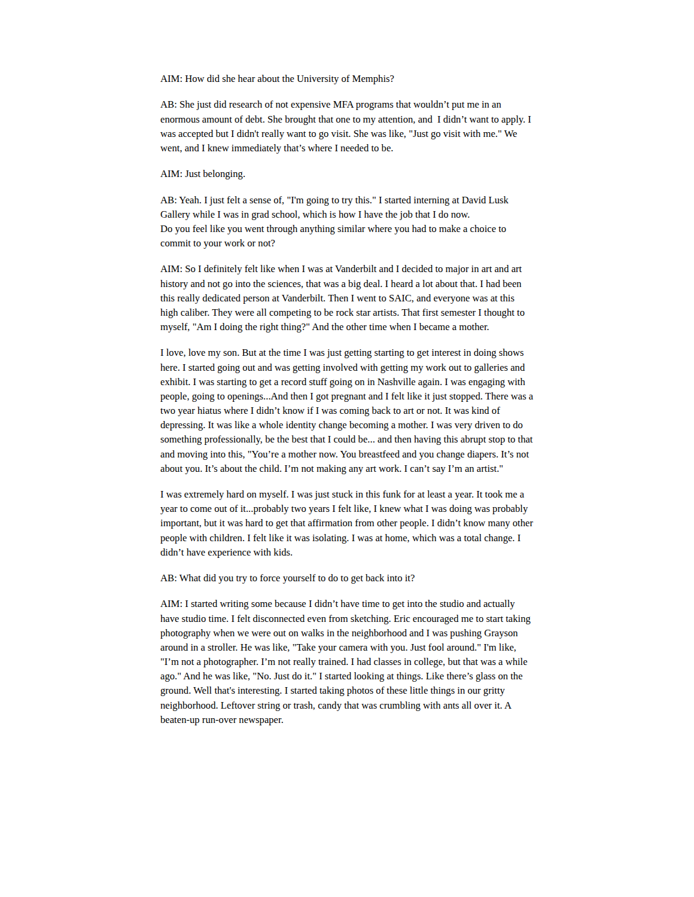AIM: How did she hear about the University of Memphis?
AB: She just did research of not expensive MFA programs that wouldn’t put me in an enormous amount of debt. She brought that one to my attention, and I didn’t want to apply. I was accepted but I didn't really want to go visit. She was like, "Just go visit with me." We went, and I knew immediately that’s where I needed to be.
AIM: Just belonging.
AB: Yeah. I just felt a sense of, "I'm going to try this." I started interning at David Lusk Gallery while I was in grad school, which is how I have the job that I do now.
Do you feel like you went through anything similar where you had to make a choice to commit to your work or not?
AIM: So I definitely felt like when I was at Vanderbilt and I decided to major in art and art history and not go into the sciences, that was a big deal. I heard a lot about that. I had been this really dedicated person at Vanderbilt. Then I went to SAIC, and everyone was at this high caliber. They were all competing to be rock star artists. That first semester I thought to myself, "Am I doing the right thing?" And the other time when I became a mother.
I love, love my son. But at the time I was just getting starting to get interest in doing shows here. I started going out and was getting involved with getting my work out to galleries and exhibit. I was starting to get a record stuff going on in Nashville again. I was engaging with people, going to openings...And then I got pregnant and I felt like it just stopped. There was a two year hiatus where I didn’t know if I was coming back to art or not. It was kind of depressing. It was like a whole identity change becoming a mother. I was very driven to do something professionally, be the best that I could be... and then having this abrupt stop to that and moving into this, "You’re a mother now. You breastfeed and you change diapers. It’s not about you. It’s about the child. I’m not making any art work. I can’t say I’m an artist."
I was extremely hard on myself. I was just stuck in this funk for at least a year. It took me a year to come out of it...probably two years I felt like, I knew what I was doing was probably important, but it was hard to get that affirmation from other people. I didn’t know many other people with children. I felt like it was isolating. I was at home, which was a total change. I didn’t have experience with kids.
AB: What did you try to force yourself to do to get back into it?
AIM: I started writing some because I didn’t have time to get into the studio and actually have studio time. I felt disconnected even from sketching. Eric encouraged me to start taking photography when we were out on walks in the neighborhood and I was pushing Grayson around in a stroller. He was like, "Take your camera with you. Just fool around." I'm like, "I’m not a photographer. I’m not really trained. I had classes in college, but that was a while ago." And he was like, "No. Just do it." I started looking at things. Like there’s glass on the ground. Well that's interesting. I started taking photos of these little things in our gritty neighborhood. Leftover string or trash, candy that was crumbling with ants all over it. A beaten-up run-over newspaper.